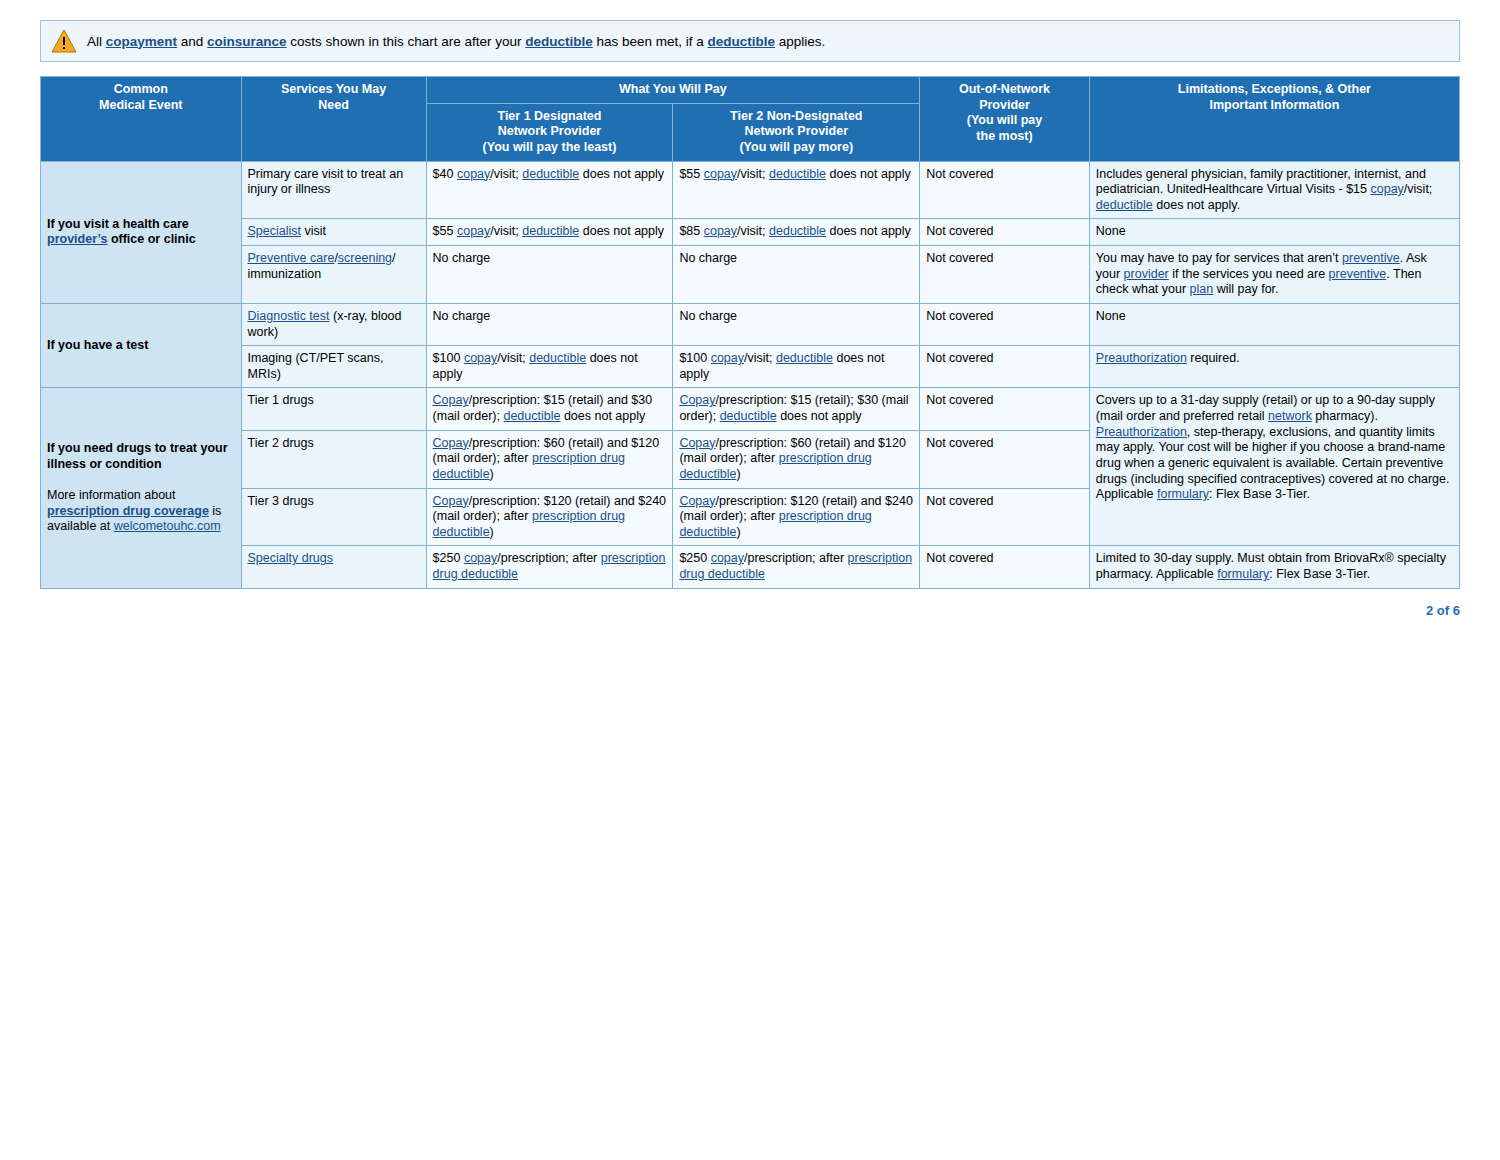All copayment and coinsurance costs shown in this chart are after your deductible has been met, if a deductible applies.
| Common Medical Event | Services You May Need | What You Will Pay | Out-of-Network Provider (You will pay the most) | Limitations, Exceptions, & Other Important Information |
| --- | --- | --- | --- | --- |
| Tier 1 Designated Network Provider (You will pay the least) | Tier 2 Non-Designated Network Provider (You will pay more) |
| If you visit a health care provider’s office or clinic | Primary care visit to treat an injury or illness | $40 copay /visit; deductible does not apply | $55 copay /visit; deductible does not apply | Not covered | Includes general physician, family practitioner, internist, and pediatrician. UnitedHealthcare Virtual Visits - $15 copay /visit; deductible does not apply. |
| Specialist visit | $55 copay /visit; deductible does not apply | $85 copay /visit; deductible does not apply | Not covered | None |
| Preventive care / screening / immunization | No charge | No charge | Not covered | You may have to pay for services that aren’t preventive . Ask your provider if the services you need are preventive . Then check what your plan will pay for. |
| If you have a test | Diagnostic test (x-ray, blood work) | No charge | No charge | Not covered | None |
| Imaging (CT/PET scans, MRIs) | $100 copay /visit; deductible does not apply | $100 copay /visit; deductible does not apply | Not covered | Preauthorization required. |
| If you need drugs to treat your illness or condition More information about prescription drug coverage is available at welcometouhc.com | Tier 1 drugs | Copay /prescription: $15 (retail) and $30 (mail order); deductible does not apply | Copay /prescription: $15 (retail); $30 (mail order); deductible does not apply | Not covered | Covers up to a 31-day supply (retail) or up to a 90-day supply (mail order and preferred retail network pharmacy). Preauthorization , step-therapy, exclusions, and quantity limits may apply. Your cost will be higher if you choose a brand-name drug when a generic equivalent is available. Certain preventive drugs (including specified contraceptives) covered at no charge. Applicable formulary : Flex Base 3-Tier. |
| Tier 2 drugs | Copay /prescription: $60 (retail) and $120 (mail order); after prescription drug deductible ) | Copay /prescription: $60 (retail) and $120 (mail order); after prescription drug deductible ) | Not covered |
| Tier 3 drugs | Copay /prescription: $120 (retail) and $240 (mail order); after prescription drug deductible ) | Copay /prescription: $120 (retail) and $240 (mail order); after prescription drug deductible ) | Not covered |
| Specialty drugs | $250 copay /prescription; after prescription drug deductible | $250 copay /prescription; after prescription drug deductible | Not covered | Limited to 30-day supply. Must obtain from BriovaRx® specialty pharmacy. Applicable formulary : Flex Base 3-Tier. |
2 of 6